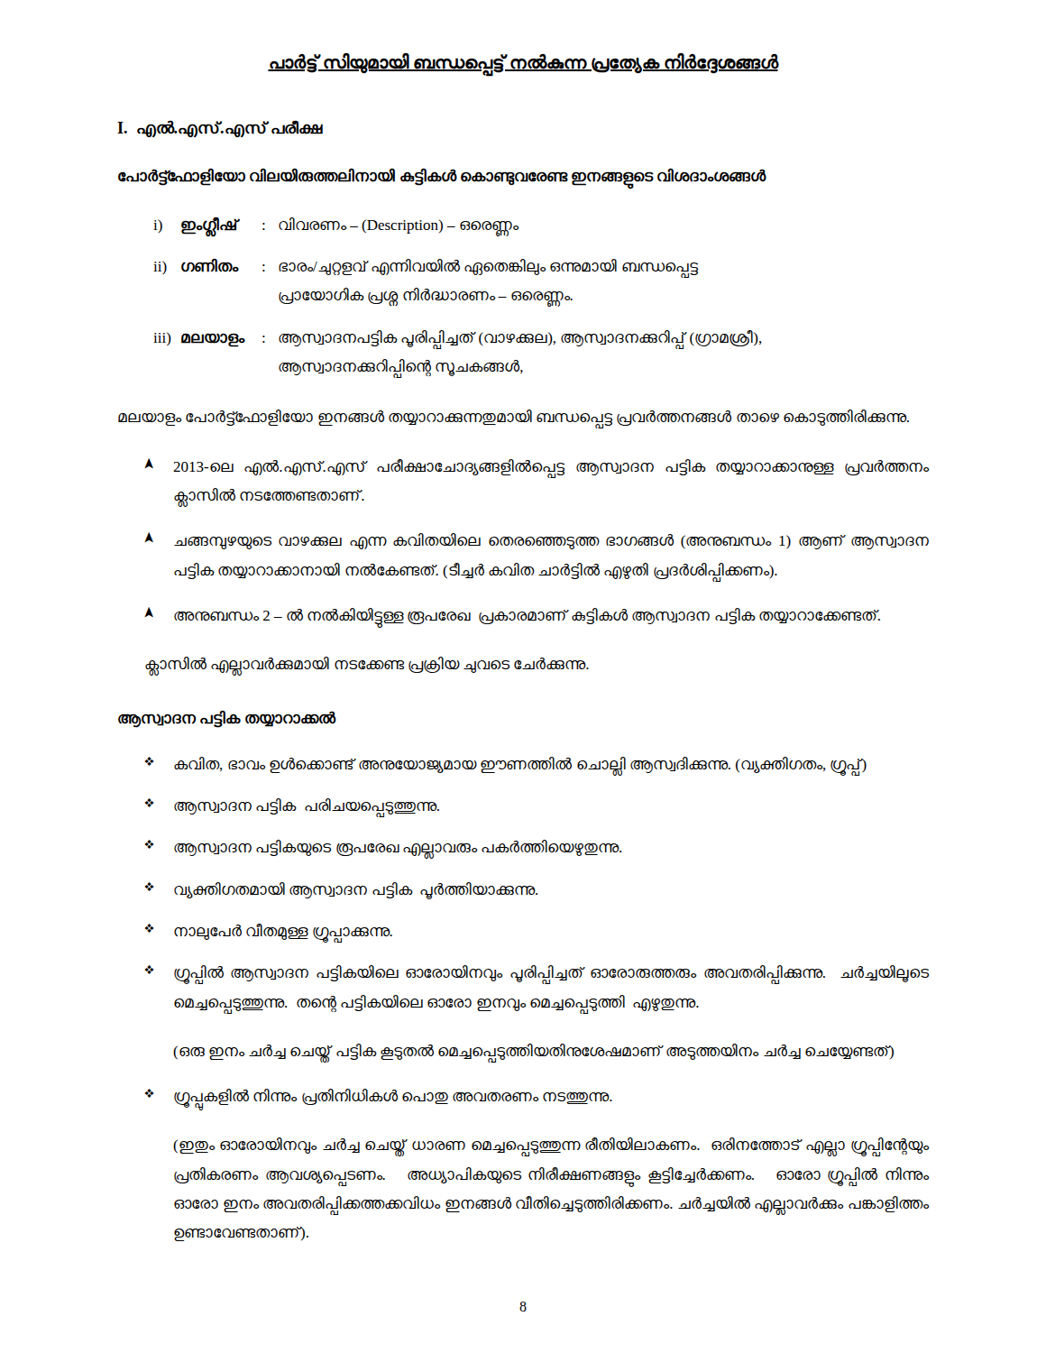പാർട്ട് സിയുമായി ബന്ധപ്പെട്ട് നൽകുന്ന പ്രത്യേക നിർദ്ദേശങ്ങൾ
I. എൽ.എസ്.എസ് പരീക്ഷ
പോർട്ട്ഫോളിയോ വിലയിരുത്തലിനായി കുട്ടികൾ കൊണ്ടുവരേണ്ട ഇനങ്ങളുടെ വിശദാംശങ്ങൾ
i) ഇംഗ്ലീഷ്: വിവരണം – (Description) – ഒരെണ്ണം
ii) ഗണിതം: ഭാരം/ചുറ്റളവ് എന്നിവയിൽ ഏതെങ്കിലും ഒന്നുമായി ബന്ധപ്പെട്ട പ്രായോഗിക പ്രശ്ന നിർദ്ധാരണം – ഒരെണ്ണം.
iii) മലയാളം: ആസ്വാദനപട്ടിക പൂരിപ്പിച്ചത് (വാഴക്കുല), ആസ്വാദനക്കുറിപ്പ് (ഗ്രാമശ്രീ), ആസ്വാദനക്കുറിപ്പിന്റെ സൂചകങ്ങൾ,
മലയാളം പോർട്ട്ഫോളിയോ ഇനങ്ങൾ തയ്യാറാക്കുന്നതുമായി ബന്ധപ്പെട്ട പ്രവർത്തനങ്ങൾ താഴെ കൊടുത്തിരിക്കുന്നു.
2013-ലെ എൽ.എസ്.എസ് പരീക്ഷാചോദ്യങ്ങളിൽപ്പെട്ട ആസ്വാദന പട്ടിക തയ്യാറാക്കാനുള്ള പ്രവർത്തനം ക്ലാസിൽ നടത്തേണ്ടതാണ്.
ചങ്ങമ്പുഴയുടെ വാഴക്കുല എന്ന കവിതയിലെ തെരഞ്ഞെടുത്ത ഭാഗങ്ങൾ (അനുബന്ധം 1) ആണ് ആസ്വാദന പട്ടിക തയ്യാറാക്കാനായി നൽകേണ്ടത്. (ടീച്ചർ കവിത ചാർട്ടിൽ എഴുതി പ്രദർശിപ്പിക്കണം).
അനുബന്ധം 2 – ൽ നൽകിയിട്ടുള്ള രൂപരേഖ പ്രകാരമാണ് കുട്ടികൾ ആസ്വാദന പട്ടിക തയ്യാറാക്കേണ്ടത്.
ക്ലാസിൽ എല്ലാവർക്കുമായി നടക്കേണ്ട പ്രക്രിയ ചുവടെ ചേർക്കുന്നു.
ആസ്വാദന പട്ടിക തയ്യാറാക്കൽ
കവിത, ഭാവം ഉൾക്കൊണ്ട് അനുയോജ്യമായ ഈണത്തിൽ ചൊല്ലി ആസ്വദിക്കുന്നു. (വ്യക്തിഗതം, ഗ്രൂപ്പ്)
ആസ്വാദന പട്ടിക പരിചയപ്പെടുത്തുന്നു.
ആസ്വാദന പട്ടികയുടെ രൂപരേഖ എല്ലാവരും പകർത്തിയെഴുതുന്നു.
വ്യക്തിഗതമായി ആസ്വാദന പട്ടിക പൂർത്തിയാക്കുന്നു.
നാലുപേർ വീതമുള്ള ഗ്രൂപ്പാക്കുന്നു.
ഗ്രൂപ്പിൽ ആസ്വാദന പട്ടികയിലെ ഓരോയിനവും പൂരിപ്പിച്ചത് ഓരോരുത്തരും അവതരിപ്പിക്കുന്നു. ചർച്ചയിലൂടെ മെച്ചപ്പെടുത്തുന്നു. തന്റെ പട്ടികയിലെ ഓരോ ഇനവും മെച്ചപ്പെടുത്തി എഴുതുന്നു.
(ഒരു ഇനം ചർച്ച ചെയ്ത് പട്ടിക കൂടുതൽ മെച്ചപ്പെടുത്തിയതിനുശേഷമാണ് അടുത്തയിനം ചർച്ച ചെയ്യേണ്ടത്)
ഗ്രൂപ്പുകളിൽ നിന്നും പ്രതിനിധികൾ പൊതു അവതരണം നടത്തുന്നു.
(ഇതും ഓരോയിനവും ചർച്ച ചെയ്ത് ധാരണ മെച്ചപ്പെടുത്തുന്ന രീതിയിലാകണം. ഒരിനത്തോട് എല്ലാ ഗ്രൂപ്പിന്റേയും പ്രതികരണം ആവശ്യപ്പെടണം. അധ്യാപികയുടെ നിരീക്ഷണങ്ങളും കൂട്ടിച്ചേർക്കണം. ഓരോ ഗ്രൂപ്പിൽ നിന്നും ഓരോ ഇനം അവതരിപ്പിക്കത്തക്കവിധം ഇനങ്ങൾ വീതിച്ചെടുത്തിരിക്കണം. ചർച്ചയിൽ എല്ലാവർക്കും പങ്കാളിത്തം ഉണ്ടാവേണ്ടതാണ്).
8